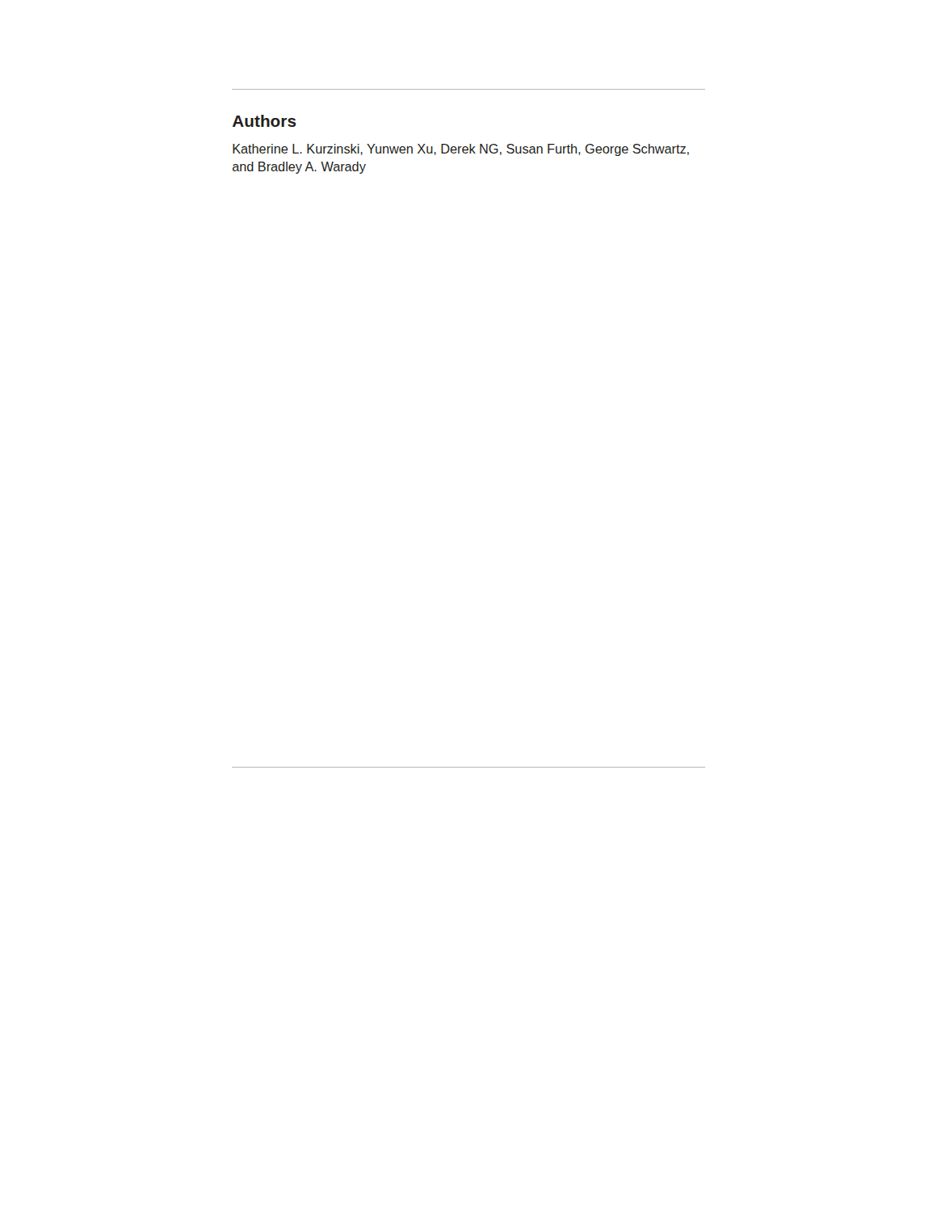Authors
Katherine L. Kurzinski, Yunwen Xu, Derek NG, Susan Furth, George Schwartz, and Bradley A. Warady